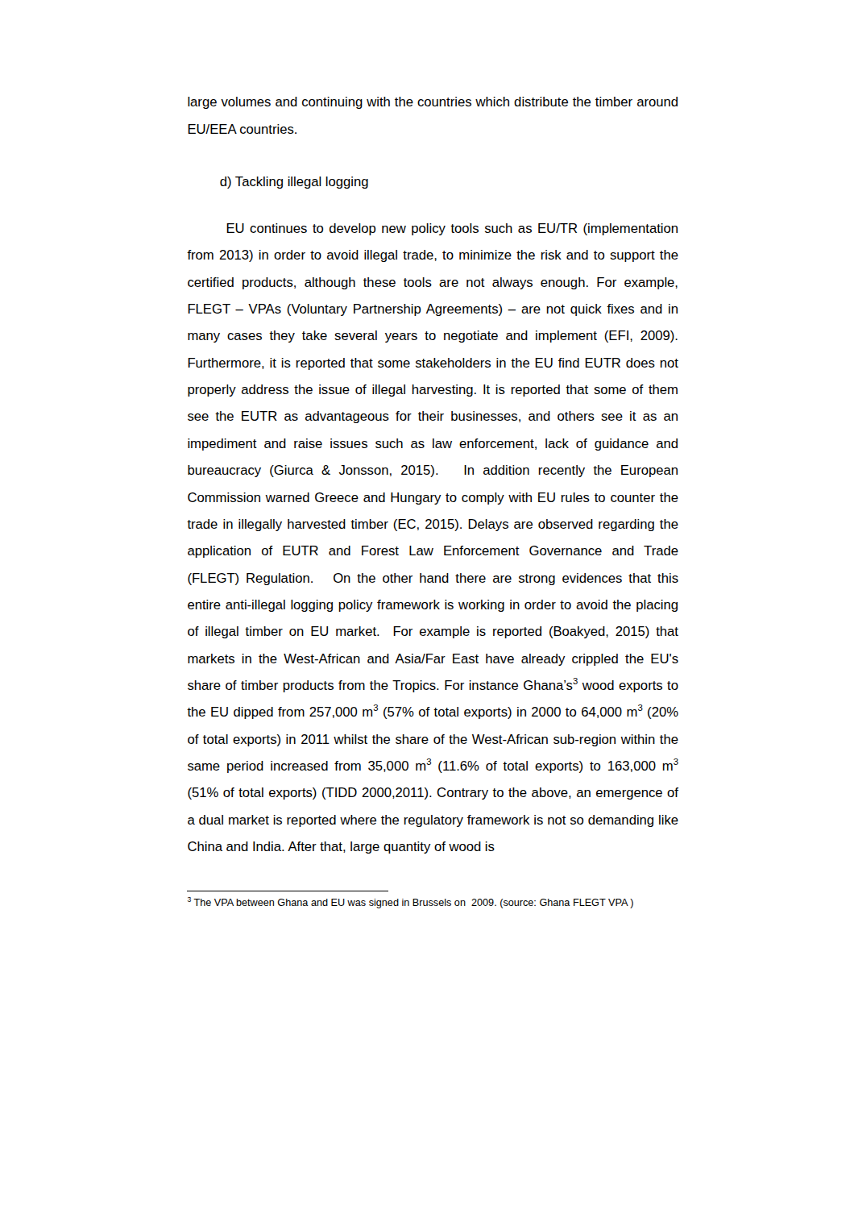large volumes and continuing with the countries which distribute the timber around EU/EEA countries.
d) Tackling illegal logging
EU continues to develop new policy tools such as EU/TR (implementation from 2013) in order to avoid illegal trade, to minimize the risk and to support the certified products, although these tools are not always enough. For example, FLEGT – VPAs (Voluntary Partnership Agreements) – are not quick fixes and in many cases they take several years to negotiate and implement (EFI, 2009). Furthermore, it is reported that some stakeholders in the EU find EUTR does not properly address the issue of illegal harvesting. It is reported that some of them see the EUTR as advantageous for their businesses, and others see it as an impediment and raise issues such as law enforcement, lack of guidance and bureaucracy (Giurca & Jonsson, 2015). In addition recently the European Commission warned Greece and Hungary to comply with EU rules to counter the trade in illegally harvested timber (EC, 2015). Delays are observed regarding the application of EUTR and Forest Law Enforcement Governance and Trade (FLEGT) Regulation. On the other hand there are strong evidences that this entire anti-illegal logging policy framework is working in order to avoid the placing of illegal timber on EU market. For example is reported (Boakyed, 2015) that markets in the West-African and Asia/Far East have already crippled the EU's share of timber products from the Tropics. For instance Ghana’s3 wood exports to the EU dipped from 257,000 m3 (57% of total exports) in 2000 to 64,000 m3 (20% of total exports) in 2011 whilst the share of the West-African sub-region within the same period increased from 35,000 m3 (11.6% of total exports) to 163,000 m3 (51% of total exports) (TIDD 2000,2011). Contrary to the above, an emergence of a dual market is reported where the regulatory framework is not so demanding like China and India. After that, large quantity of wood is
3 The VPA between Ghana and EU was signed in Brussels on 2009. (source: Ghana FLEGT VPA )